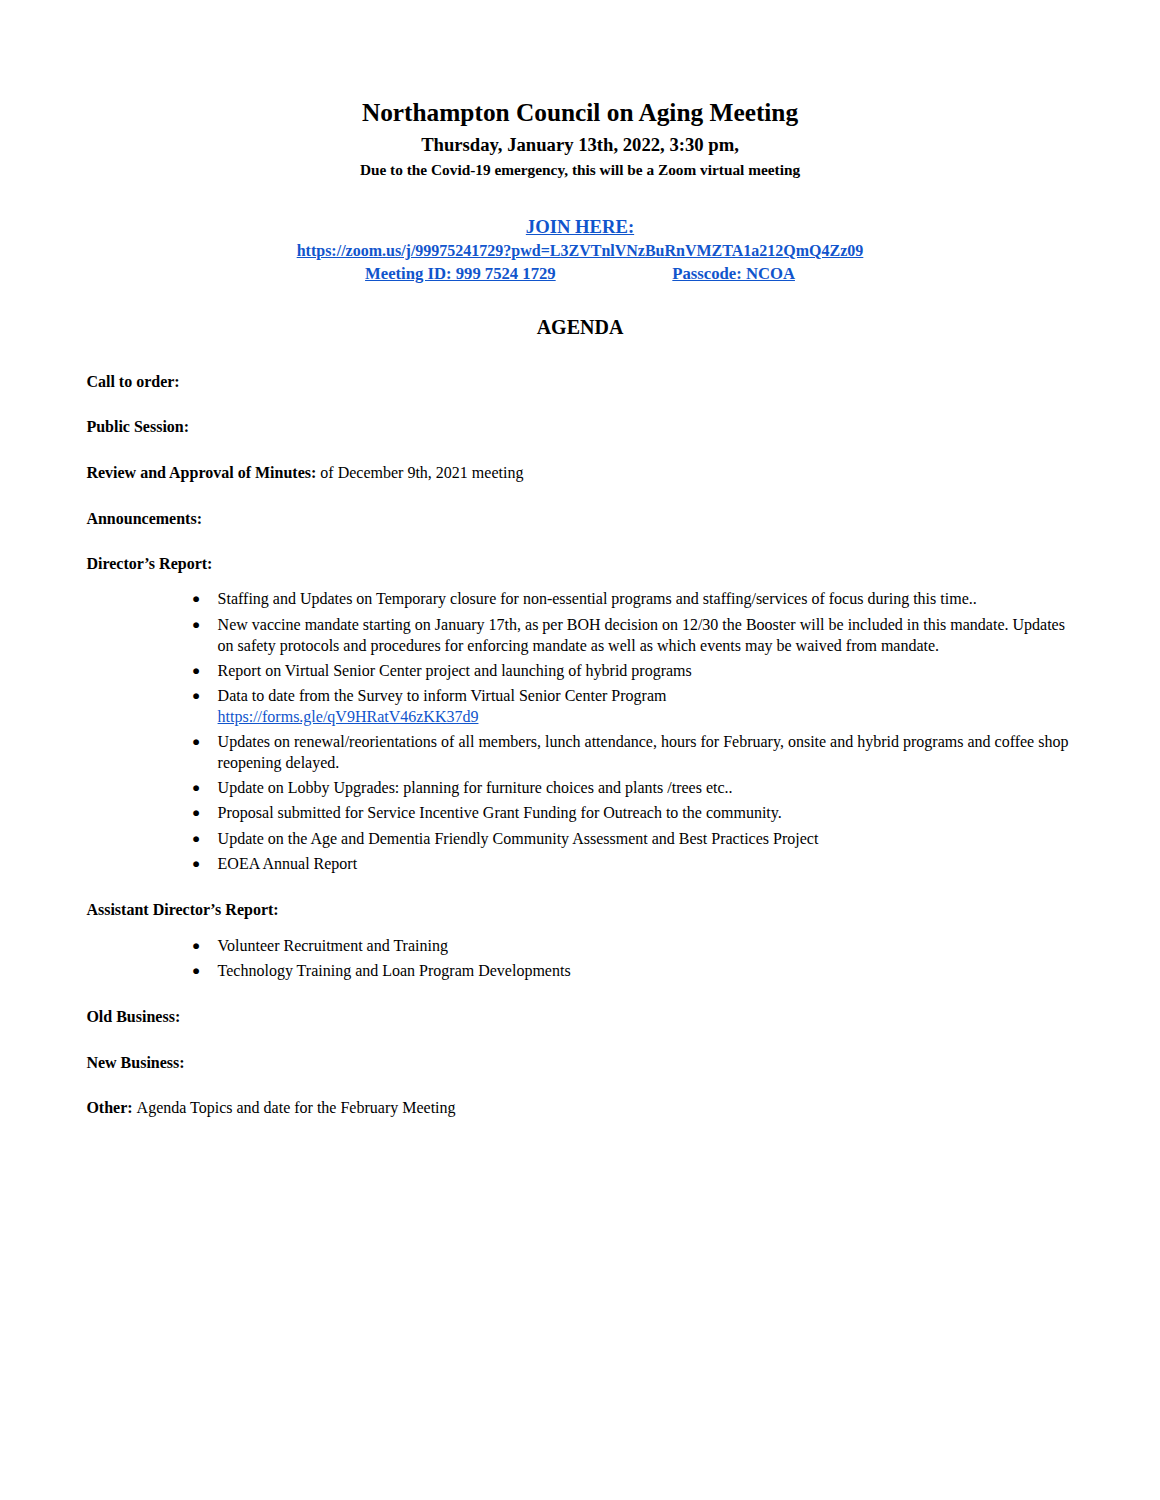Northampton Council on Aging Meeting
Thursday, January 13th, 2022, 3:30 pm,
Due to the Covid-19 emergency, this will be a Zoom virtual meeting
JOIN HERE: https://zoom.us/j/99975241729?pwd=L3ZVTnlVNzBuRnVMZTA1a212QmQ4Zz09 Meeting ID: 999 7524 1729 Passcode: NCOA
AGENDA
Call to order:
Public Session:
Review and Approval of Minutes: of December 9th, 2021 meeting
Announcements:
Director’s Report:
Staffing and Updates on Temporary closure for non-essential programs and staffing/services of focus during this time..
New vaccine mandate starting on January 17th, as per BOH decision on 12/30 the Booster will be included in this mandate. Updates on safety protocols and procedures for enforcing mandate as well as which events may be waived from mandate.
Report on Virtual Senior Center project and launching of hybrid programs
Data to date from the Survey to inform Virtual Senior Center Program
https://forms.gle/qV9HRatV46zKK37d9
Updates on renewal/reorientations of all members, lunch attendance, hours for February, onsite and hybrid programs and coffee shop reopening delayed.
Update on Lobby Upgrades: planning for furniture choices and plants /trees etc..
Proposal submitted for Service Incentive Grant Funding for Outreach to the community.
Update on the Age and Dementia Friendly Community Assessment and Best Practices Project
EOEA Annual Report
Assistant Director’s Report:
Volunteer Recruitment and Training
Technology Training and Loan Program Developments
Old Business:
New Business:
Other: Agenda Topics and date for the February Meeting